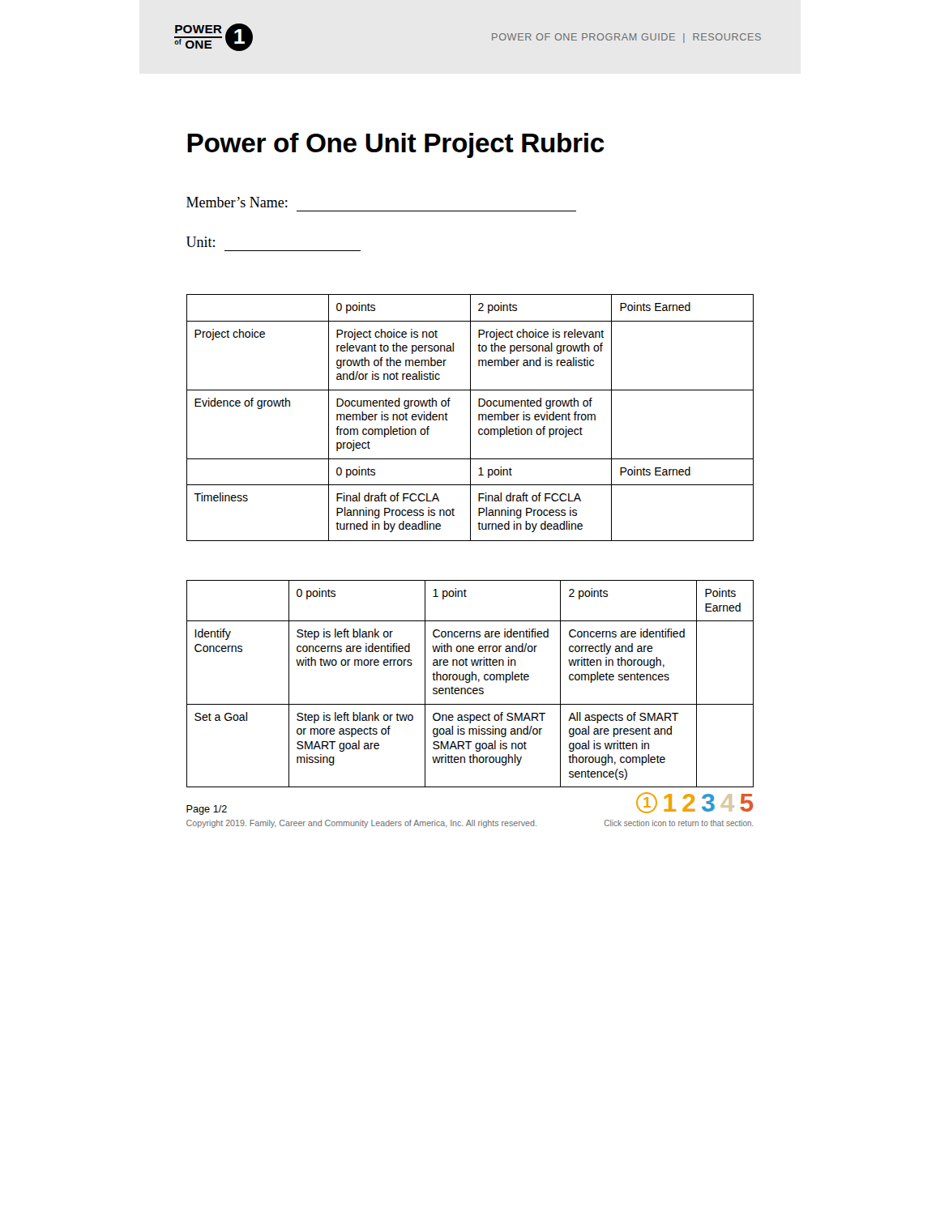POWER of ONE
1
POWER OF ONE PROGRAM GUIDE | RESOURCES
Power of One Unit Project Rubric
Member’s Name:
Unit:
| | 0 points | 2 points | Points Earned |
| Project choice | Project choice is not relevant to the personal growth of the member and/or is not realistic | Project choice is relevant to the personal growth of member and is realistic | |
| Evidence of growth | Documented growth of member is not evident from completion of project | Documented growth of member is evident from completion of project | |
| | 0 points | 1 point | Points Earned |
| Timeliness | Final draft of FCCLA Planning Process is not turned in by deadline | Final draft of FCCLA Planning Process is turned in by deadline | |
| | 0 points | 1 point | 2 points | Points Earned |
| Identify Concerns | Step is left blank or concerns are identified with two or more errors | Concerns are identified with one error and/or are not written in thorough, complete sentences | Concerns are identified correctly and are written in thorough, complete sentences | |
| Set a Goal | Step is left blank or two or more aspects of SMART goal are missing | One aspect of SMART goal is missing and/or SMART goal is not written thoroughly | All aspects of SMART goal are present and goal is written in thorough, complete sentence(s) | |
Page 1/2
Copyright 2019. Family, Career and Community Leaders of America, Inc. All rights reserved.
1
1 2 3 4 5
Click section icon to return to that section.